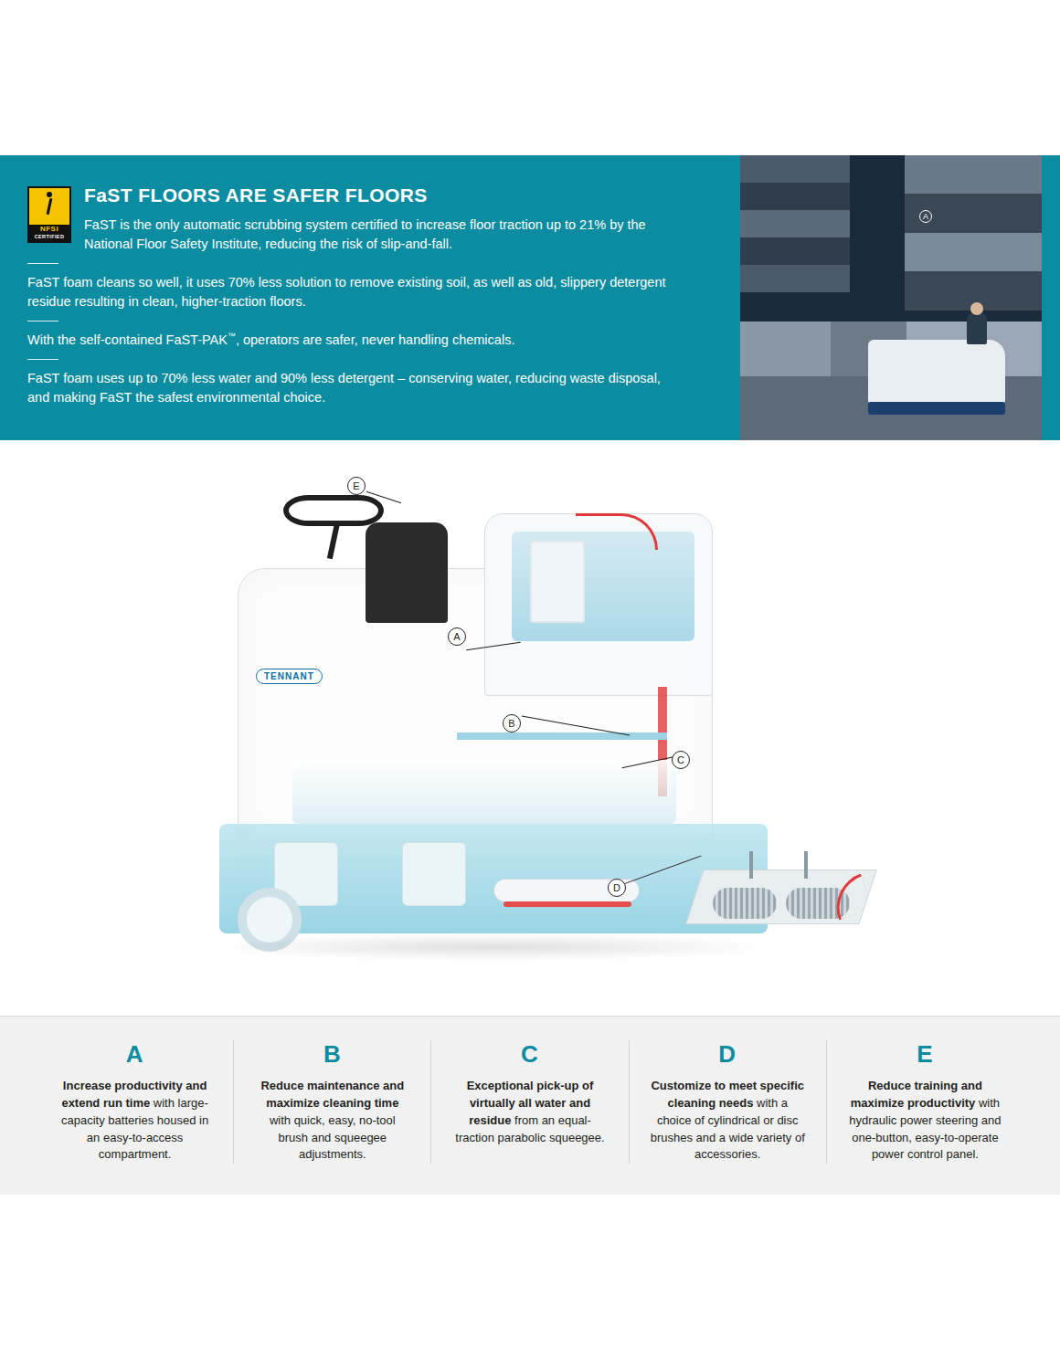NFSI CERTIFIED
FaST FLOORS ARE SAFER FLOORS
FaST is the only automatic scrubbing system certified to increase floor traction up to 21% by the National Floor Safety Institute, reducing the risk of slip-and-fall.
FaST foam cleans so well, it uses 70% less solution to remove existing soil, as well as old, slippery detergent residue resulting in clean, higher-traction floors.
With the self-contained FaST-PAK™, operators are safer, never handling chemicals.
FaST foam uses up to 70% less water and 90% less detergent – conserving water, reducing waste disposal, and making FaST the safest environmental choice.
A
TENNANT
E A B C D
A
Increase productivity and extend run time with large-capacity batteries housed in an easy-to-access compartment.
B
Reduce maintenance and maximize cleaning time with quick, easy, no-tool brush and squeegee adjustments.
C
Exceptional pick-up of virtually all water and residue from an equal-traction parabolic squeegee.
D
Customize to meet specific cleaning needs with a choice of cylindrical or disc brushes and a wide variety of accessories.
E
Reduce training and maximize productivity with hydraulic power steering and one-button, easy-to-operate power control panel.